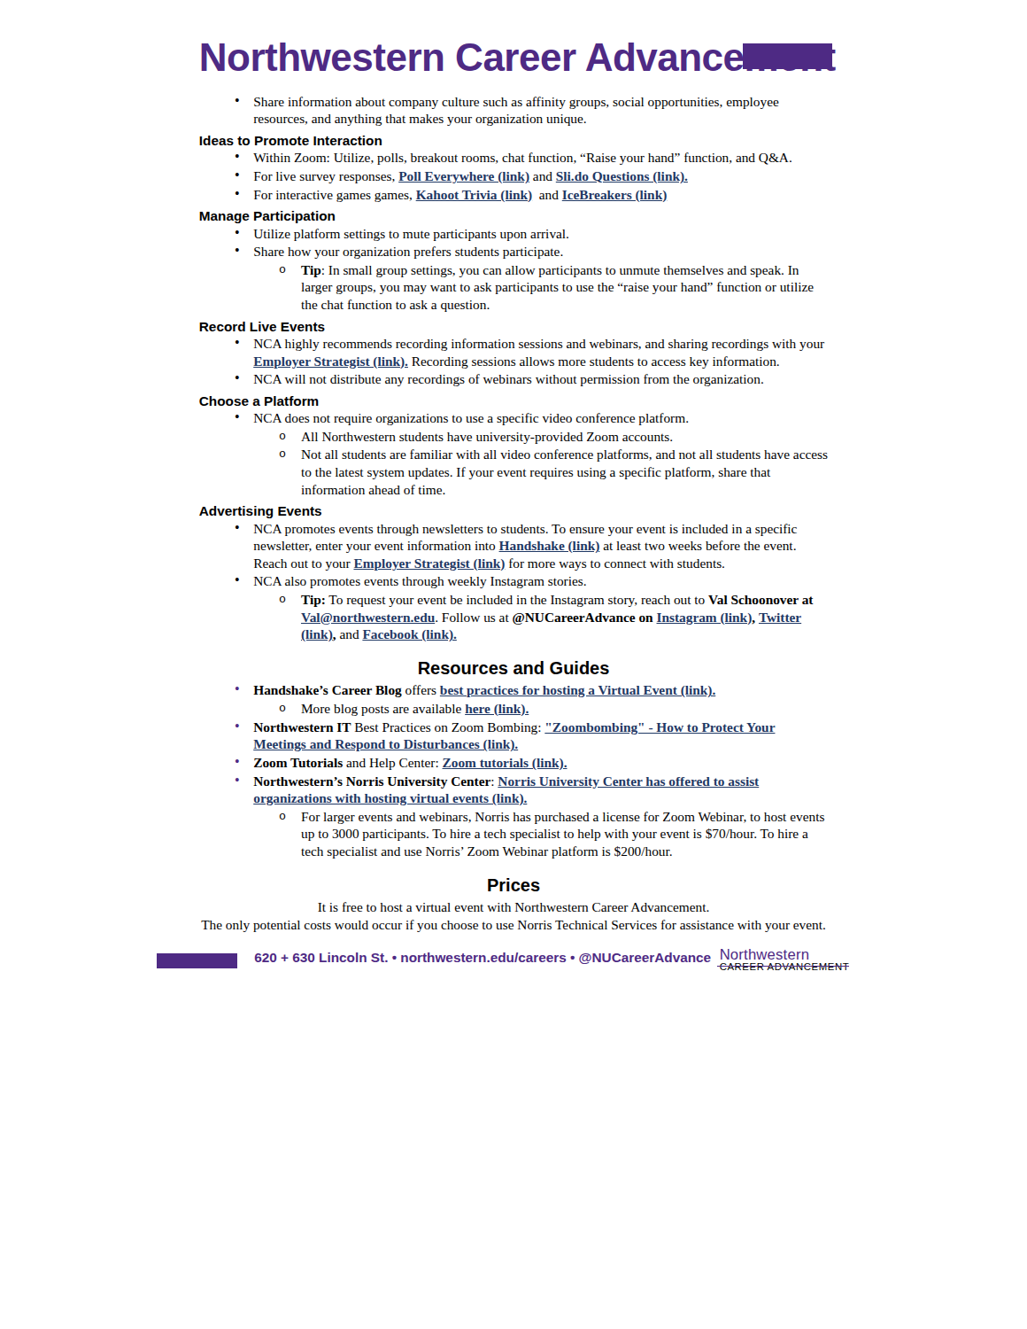Northwestern Career Advancement
Share information about company culture such as affinity groups, social opportunities, employee resources, and anything that makes your organization unique.
Ideas to Promote Interaction
Within Zoom: Utilize, polls, breakout rooms, chat function, “Raise your hand” function, and Q&A.
For live survey responses, Poll Everywhere (link) and Sli.do Questions (link).
For interactive games games, Kahoot Trivia (link) and IceBreakers (link)
Manage Participation
Utilize platform settings to mute participants upon arrival.
Share how your organization prefers students participate.
Tip: In small group settings, you can allow participants to unmute themselves and speak. In larger groups, you may want to ask participants to use the “raise your hand” function or utilize the chat function to ask a question.
Record Live Events
NCA highly recommends recording information sessions and webinars, and sharing recordings with your Employer Strategist (link). Recording sessions allows more students to access key information.
NCA will not distribute any recordings of webinars without permission from the organization.
Choose a Platform
NCA does not require organizations to use a specific video conference platform.
All Northwestern students have university-provided Zoom accounts.
Not all students are familiar with all video conference platforms, and not all students have access to the latest system updates. If your event requires using a specific platform, share that information ahead of time.
Advertising Events
NCA promotes events through newsletters to students. To ensure your event is included in a specific newsletter, enter your event information into Handshake (link) at least two weeks before the event. Reach out to your Employer Strategist (link) for more ways to connect with students.
NCA also promotes events through weekly Instagram stories.
Tip: To request your event be included in the Instagram story, reach out to Val Schoonover at Val@northwestern.edu. Follow us at @NUCareerAdvance on Instagram (link), Twitter (link), and Facebook (link).
Resources and Guides
Handshake’s Career Blog offers best practices for hosting a Virtual Event (link).
More blog posts are available here (link).
Northwestern IT Best Practices on Zoom Bombing: "Zoombombing" - How to Protect Your Meetings and Respond to Disturbances (link).
Zoom Tutorials and Help Center: Zoom tutorials (link).
Northwestern’s Norris University Center: Norris University Center has offered to assist organizations with hosting virtual events (link).
For larger events and webinars, Norris has purchased a license for Zoom Webinar, to host events up to 3000 participants. To hire a tech specialist to help with your event is $70/hour. To hire a tech specialist and use Norris’ Zoom Webinar platform is $200/hour.
Prices
It is free to host a virtual event with Northwestern Career Advancement.
The only potential costs would occur if you choose to use Norris Technical Services for assistance with your event.
620 + 630 Lincoln St. • northwestern.edu/careers • @NUCareerAdvance
Northwestern
CAREER ADVANCEMENT